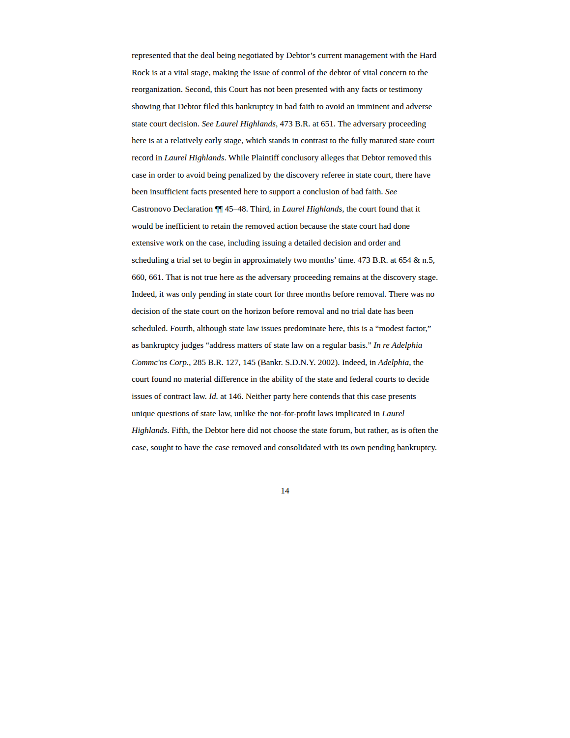represented that the deal being negotiated by Debtor’s current management with the Hard Rock is at a vital stage, making the issue of control of the debtor of vital concern to the reorganization. Second, this Court has not been presented with any facts or testimony showing that Debtor filed this bankruptcy in bad faith to avoid an imminent and adverse state court decision. See Laurel Highlands, 473 B.R. at 651. The adversary proceeding here is at a relatively early stage, which stands in contrast to the fully matured state court record in Laurel Highlands. While Plaintiff conclusory alleges that Debtor removed this case in order to avoid being penalized by the discovery referee in state court, there have been insufficient facts presented here to support a conclusion of bad faith. See Castronovo Declaration ¶¶ 45–48. Third, in Laurel Highlands, the court found that it would be inefficient to retain the removed action because the state court had done extensive work on the case, including issuing a detailed decision and order and scheduling a trial set to begin in approximately two months’ time. 473 B.R. at 654 & n.5, 660, 661. That is not true here as the adversary proceeding remains at the discovery stage. Indeed, it was only pending in state court for three months before removal. There was no decision of the state court on the horizon before removal and no trial date has been scheduled. Fourth, although state law issues predominate here, this is a “modest factor,” as bankruptcy judges “address matters of state law on a regular basis.” In re Adelphia Commc'ns Corp., 285 B.R. 127, 145 (Bankr. S.D.N.Y. 2002). Indeed, in Adelphia, the court found no material difference in the ability of the state and federal courts to decide issues of contract law. Id. at 146. Neither party here contends that this case presents unique questions of state law, unlike the not-for-profit laws implicated in Laurel Highlands. Fifth, the Debtor here did not choose the state forum, but rather, as is often the case, sought to have the case removed and consolidated with its own pending bankruptcy.
14